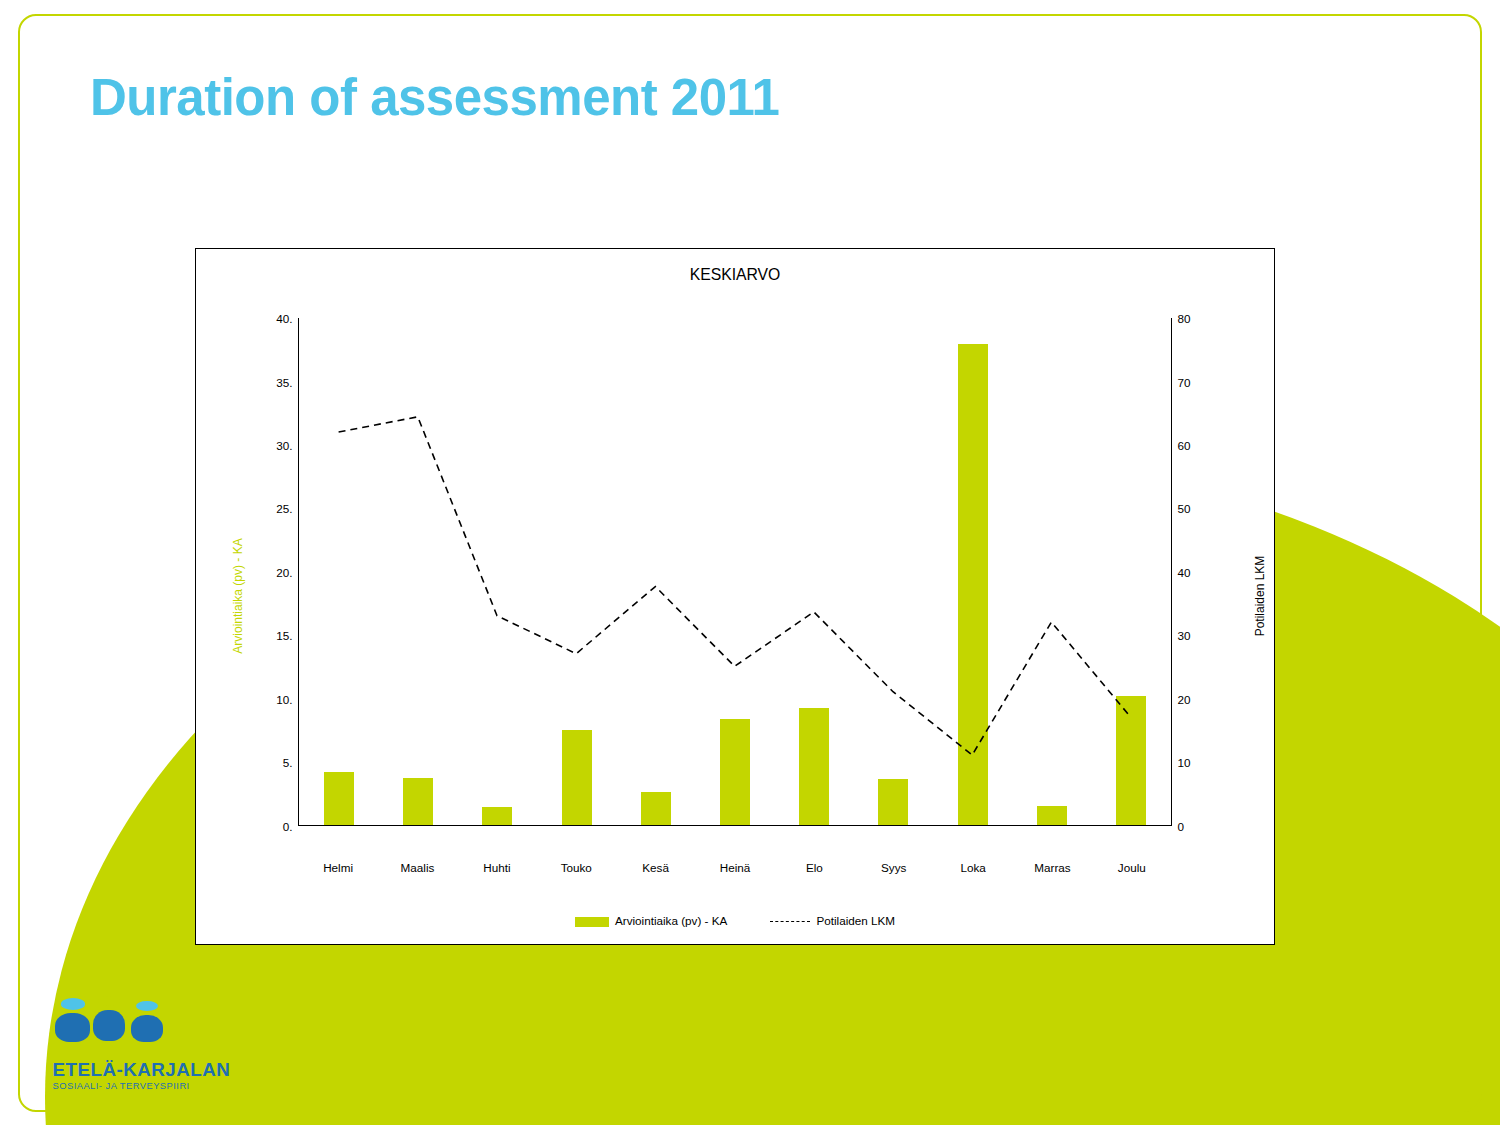Duration of assessment 2011
KESKIARVO
Arviointiaika (pv) - KA
Potilaiden LKM
40. 35. 30. 25. 20. 15. 10. 5. 0.
80 70 60 50 40 30 20 10 0
Helmi Maalis Huhti Touko Kesä Heinä Elo Syys Loka Marras Joulu
Arviointiaika (pv) - KA Potilaiden LKM
ETELÄ-KARJALAN
SOSIAALI- JA TERVEYSPIIRI